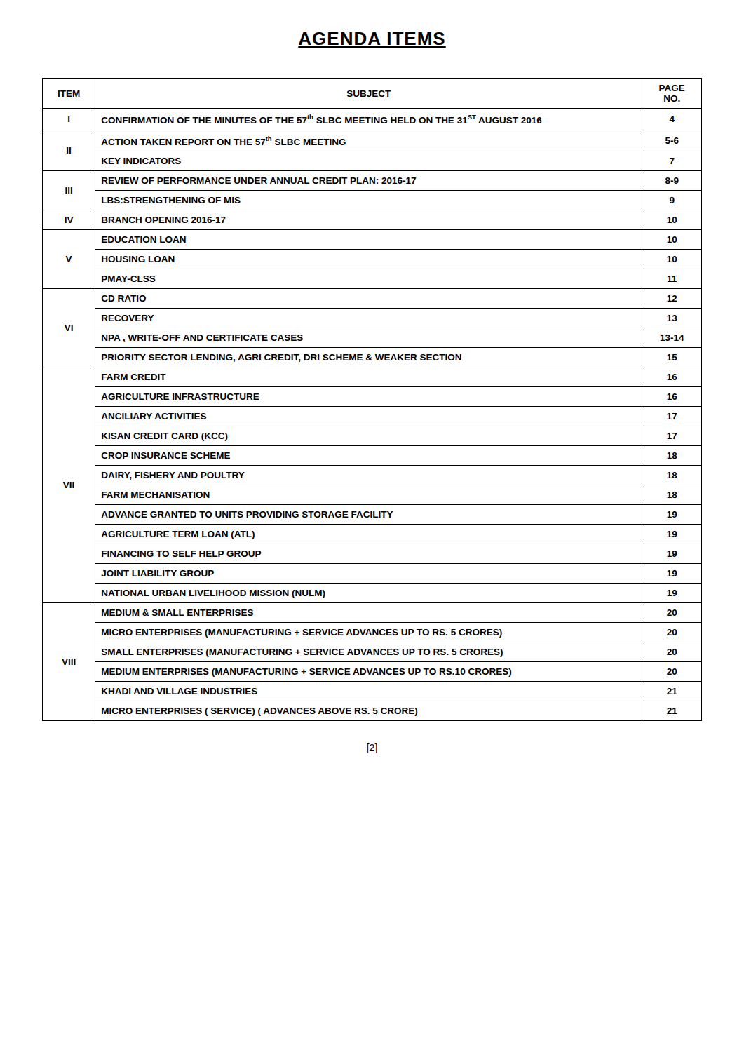AGENDA ITEMS
| ITEM | SUBJECT | PAGE NO. |
| --- | --- | --- |
| I | CONFIRMATION OF THE MINUTES OF THE 57 th SLBC MEETING HELD ON THE 31 ST AUGUST 2016 | 4 |
| II | ACTION TAKEN REPORT ON THE 57 th SLBC MEETING | 5-6 |
| KEY INDICATORS | 7 |
| III | REVIEW OF PERFORMANCE UNDER ANNUAL CREDIT PLAN: 2016-17 | 8-9 |
| LBS:STRENGTHENING OF MIS | 9 |
| IV | BRANCH OPENING 2016-17 | 10 |
| V | EDUCATION LOAN | 10 |
| HOUSING LOAN | 10 |
| PMAY-CLSS | 11 |
| VI | CD RATIO | 12 |
| RECOVERY | 13 |
| NPA , WRITE-OFF AND CERTIFICATE CASES | 13-14 |
| PRIORITY SECTOR LENDING, AGRI CREDIT, DRI SCHEME & WEAKER SECTION | 15 |
| VII | FARM CREDIT | 16 |
| AGRICULTURE INFRASTRUCTURE | 16 |
| ANCILIARY ACTIVITIES | 17 |
| KISAN CREDIT CARD (KCC) | 17 |
| CROP INSURANCE SCHEME | 18 |
| DAIRY, FISHERY AND POULTRY | 18 |
| FARM MECHANISATION | 18 |
| ADVANCE GRANTED TO UNITS PROVIDING STORAGE FACILITY | 19 |
| AGRICULTURE TERM LOAN (ATL) | 19 |
| FINANCING TO SELF HELP GROUP | 19 |
| JOINT LIABILITY GROUP | 19 |
| NATIONAL URBAN LIVELIHOOD MISSION (NULM) | 19 |
| VIII | MEDIUM & SMALL ENTERPRISES | 20 |
| MICRO ENTERPRISES (MANUFACTURING + SERVICE ADVANCES UP TO RS. 5 CRORES) | 20 |
| SMALL ENTERPRISES (MANUFACTURING + SERVICE ADVANCES UP TO RS. 5 CRORES) | 20 |
| MEDIUM ENTERPRISES (MANUFACTURING + SERVICE ADVANCES UP TO RS.10 CRORES) | 20 |
| KHADI AND VILLAGE INDUSTRIES | 21 |
| MICRO ENTERPRISES ( SERVICE) ( ADVANCES ABOVE RS. 5 CRORE) | 21 |
[2]